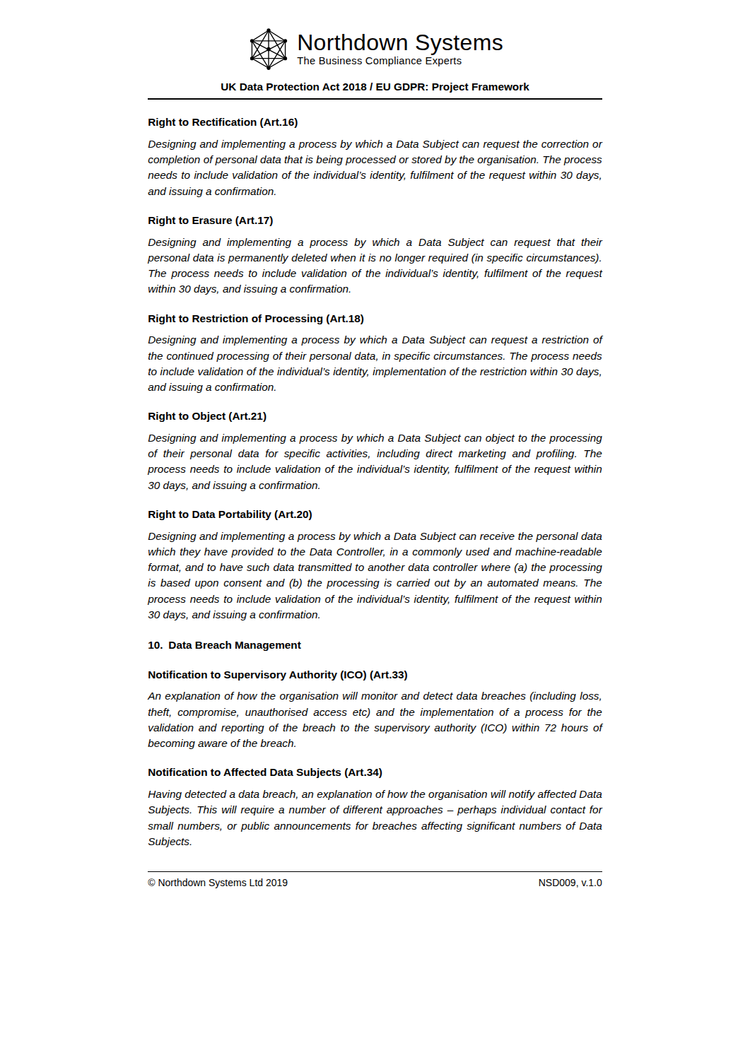Northdown Systems
The Business Compliance Experts
UK Data Protection Act 2018 / EU GDPR: Project Framework
Right to Rectification (Art.16)
Designing and implementing a process by which a Data Subject can request the correction or completion of personal data that is being processed or stored by the organisation. The process needs to include validation of the individual’s identity, fulfilment of the request within 30 days, and issuing a confirmation.
Right to Erasure (Art.17)
Designing and implementing a process by which a Data Subject can request that their personal data is permanently deleted when it is no longer required (in specific circumstances). The process needs to include validation of the individual’s identity, fulfilment of the request within 30 days, and issuing a confirmation.
Right to Restriction of Processing (Art.18)
Designing and implementing a process by which a Data Subject can request a restriction of the continued processing of their personal data, in specific circumstances. The process needs to include validation of the individual’s identity, implementation of the restriction within 30 days, and issuing a confirmation.
Right to Object (Art.21)
Designing and implementing a process by which a Data Subject can object to the processing of their personal data for specific activities, including direct marketing and profiling. The process needs to include validation of the individual’s identity, fulfilment of the request within 30 days, and issuing a confirmation.
Right to Data Portability (Art.20)
Designing and implementing a process by which a Data Subject can receive the personal data which they have provided to the Data Controller, in a commonly used and machine-readable format, and to have such data transmitted to another data controller where (a) the processing is based upon consent and (b) the processing is carried out by an automated means. The process needs to include validation of the individual’s identity, fulfilment of the request within 30 days, and issuing a confirmation.
10. Data Breach Management
Notification to Supervisory Authority (ICO) (Art.33)
An explanation of how the organisation will monitor and detect data breaches (including loss, theft, compromise, unauthorised access etc) and the implementation of a process for the validation and reporting of the breach to the supervisory authority (ICO) within 72 hours of becoming aware of the breach.
Notification to Affected Data Subjects (Art.34)
Having detected a data breach, an explanation of how the organisation will notify affected Data Subjects. This will require a number of different approaches – perhaps individual contact for small numbers, or public announcements for breaches affecting significant numbers of Data Subjects.
© Northdown Systems Ltd 2019 NSD009, v.1.0